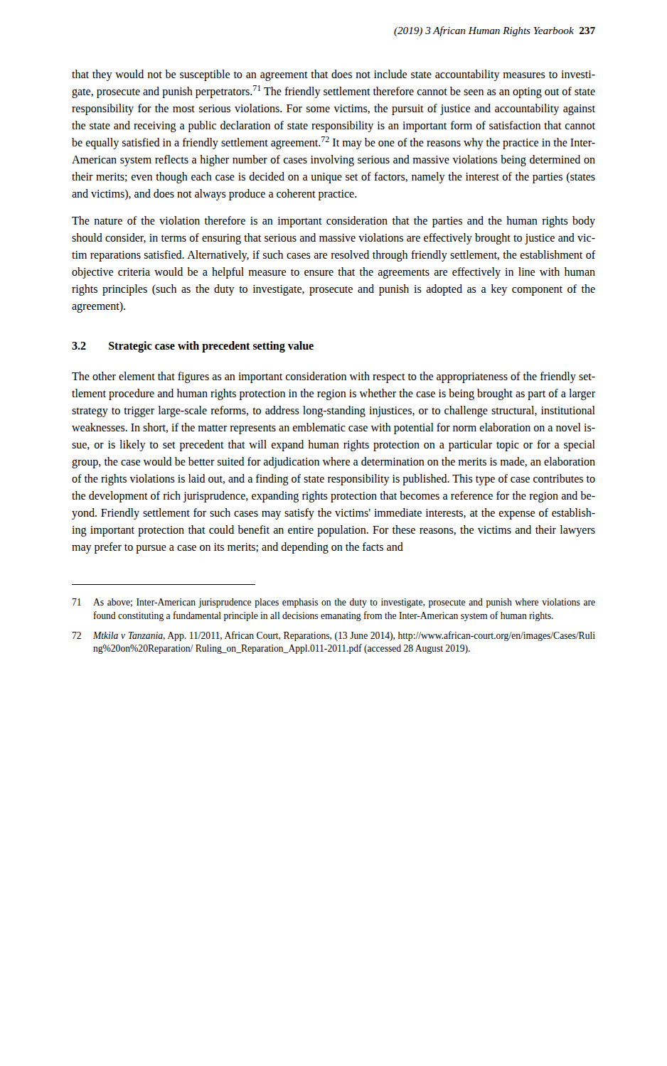(2019) 3 African Human Rights Yearbook 237
that they would not be susceptible to an agreement that does not include state accountability measures to investigate, prosecute and punish perpetrators.71 The friendly settlement therefore cannot be seen as an opting out of state responsibility for the most serious violations. For some victims, the pursuit of justice and accountability against the state and receiving a public declaration of state responsibility is an important form of satisfaction that cannot be equally satisfied in a friendly settlement agreement.72 It may be one of the reasons why the practice in the Inter-American system reflects a higher number of cases involving serious and massive violations being determined on their merits; even though each case is decided on a unique set of factors, namely the interest of the parties (states and victims), and does not always produce a coherent practice.
The nature of the violation therefore is an important consideration that the parties and the human rights body should consider, in terms of ensuring that serious and massive violations are effectively brought to justice and victim reparations satisfied. Alternatively, if such cases are resolved through friendly settlement, the establishment of objective criteria would be a helpful measure to ensure that the agreements are effectively in line with human rights principles (such as the duty to investigate, prosecute and punish is adopted as a key component of the agreement).
3.2 Strategic case with precedent setting value
The other element that figures as an important consideration with respect to the appropriateness of the friendly settlement procedure and human rights protection in the region is whether the case is being brought as part of a larger strategy to trigger large-scale reforms, to address long-standing injustices, or to challenge structural, institutional weaknesses. In short, if the matter represents an emblematic case with potential for norm elaboration on a novel issue, or is likely to set precedent that will expand human rights protection on a particular topic or for a special group, the case would be better suited for adjudication where a determination on the merits is made, an elaboration of the rights violations is laid out, and a finding of state responsibility is published. This type of case contributes to the development of rich jurisprudence, expanding rights protection that becomes a reference for the region and beyond. Friendly settlement for such cases may satisfy the victims' immediate interests, at the expense of establishing important protection that could benefit an entire population. For these reasons, the victims and their lawyers may prefer to pursue a case on its merits; and depending on the facts and
71 As above; Inter-American jurisprudence places emphasis on the duty to investigate, prosecute and punish where violations are found constituting a fundamental principle in all decisions emanating from the Inter-American system of human rights.
72 Mtkila v Tanzania, App. 11/2011, African Court, Reparations, (13 June 2014), http://www.african-court.org/en/images/Cases/Ruling%20on%20Reparation/ Ruling_on_Reparation_Appl.011-2011.pdf (accessed 28 August 2019).